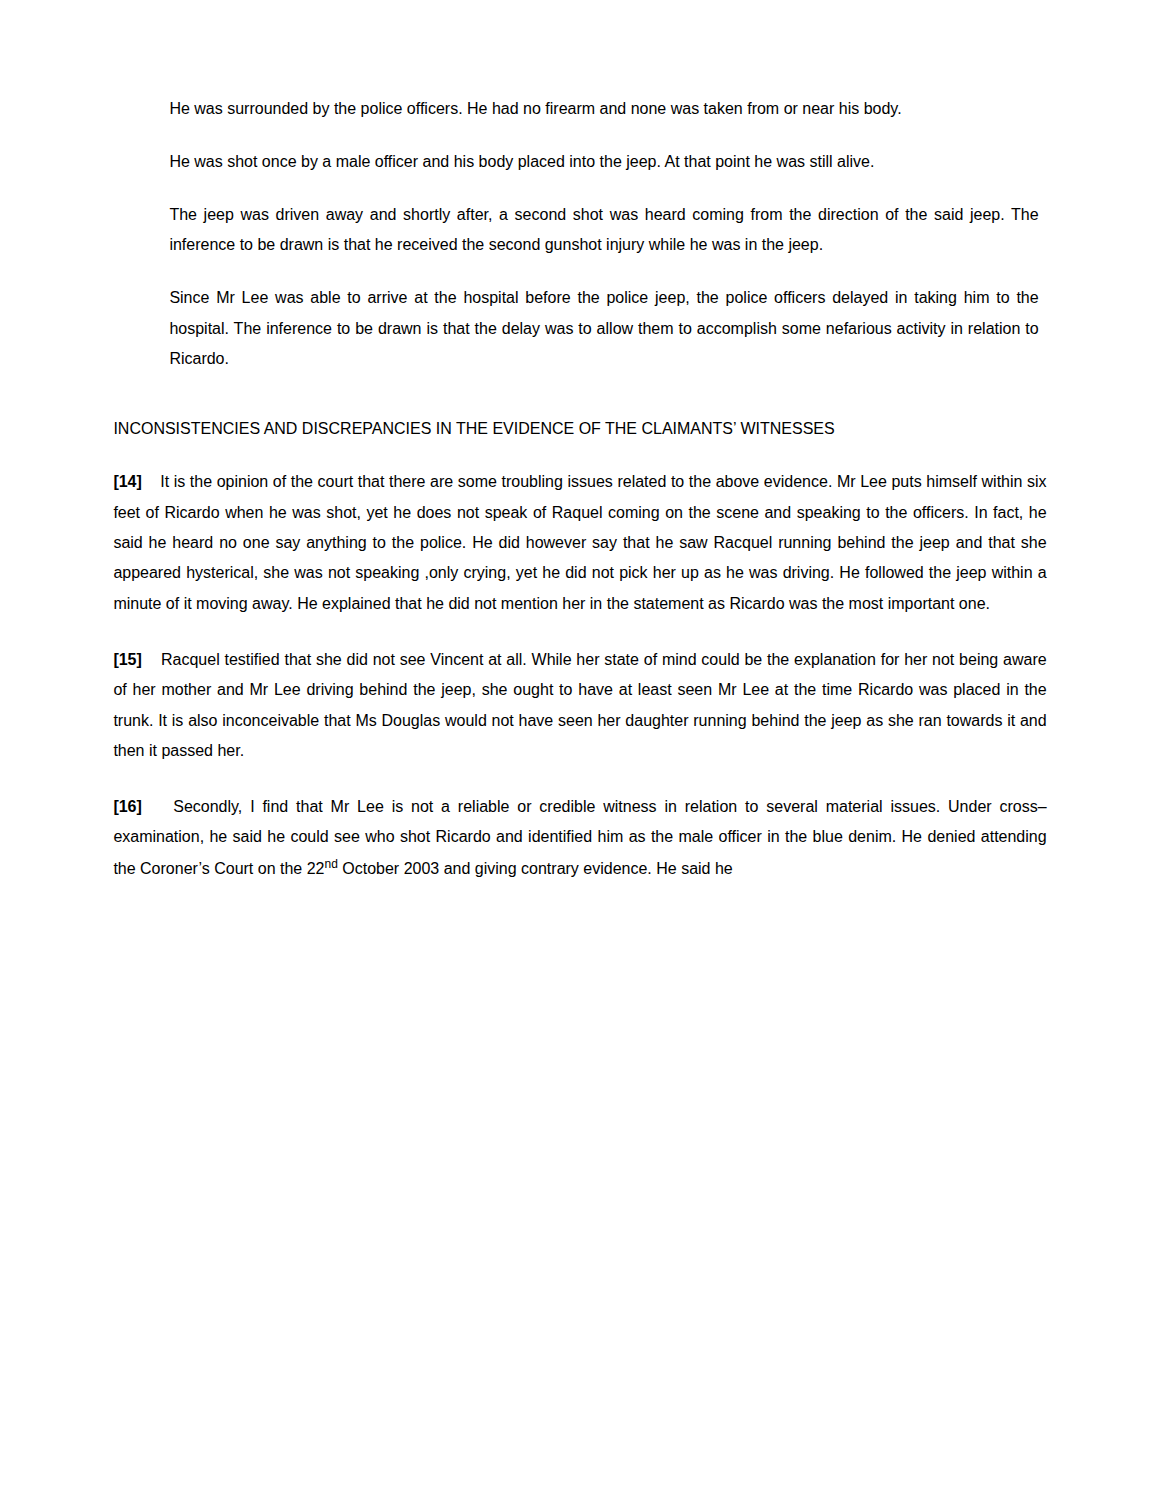He was surrounded by the police officers. He had no firearm and none was taken from or near his body.
He was shot once by a male officer and his body placed into the jeep. At that point he was still alive.
The jeep was driven away and shortly after, a second shot was heard coming from the direction of the said jeep. The inference to be drawn is that he received the second gunshot injury while he was in the jeep.
Since Mr Lee was able to arrive at the hospital before the police jeep, the police officers delayed in taking him to the hospital. The inference to be drawn is that the delay was to allow them to accomplish some nefarious activity in relation to Ricardo.
Inconsistencies and discrepancies in the evidence of the claimants’ witnesses
[14] It is the opinion of the court that there are some troubling issues related to the above evidence. Mr Lee puts himself within six feet of Ricardo when he was shot, yet he does not speak of Raquel coming on the scene and speaking to the officers. In fact, he said he heard no one say anything to the police. He did however say that he saw Racquel running behind the jeep and that she appeared hysterical, she was not speaking ,only crying, yet he did not pick her up as he was driving. He followed the jeep within a minute of it moving away. He explained that he did not mention her in the statement as Ricardo was the most important one.
[15] Racquel testified that she did not see Vincent at all. While her state of mind could be the explanation for her not being aware of her mother and Mr Lee driving behind the jeep, she ought to have at least seen Mr Lee at the time Ricardo was placed in the trunk. It is also inconceivable that Ms Douglas would not have seen her daughter running behind the jeep as she ran towards it and then it passed her.
[16] Secondly, I find that Mr Lee is not a reliable or credible witness in relation to several material issues. Under cross–examination, he said he could see who shot Ricardo and identified him as the male officer in the blue denim. He denied attending the Coroner’s Court on the 22nd October 2003 and giving contrary evidence. He said he